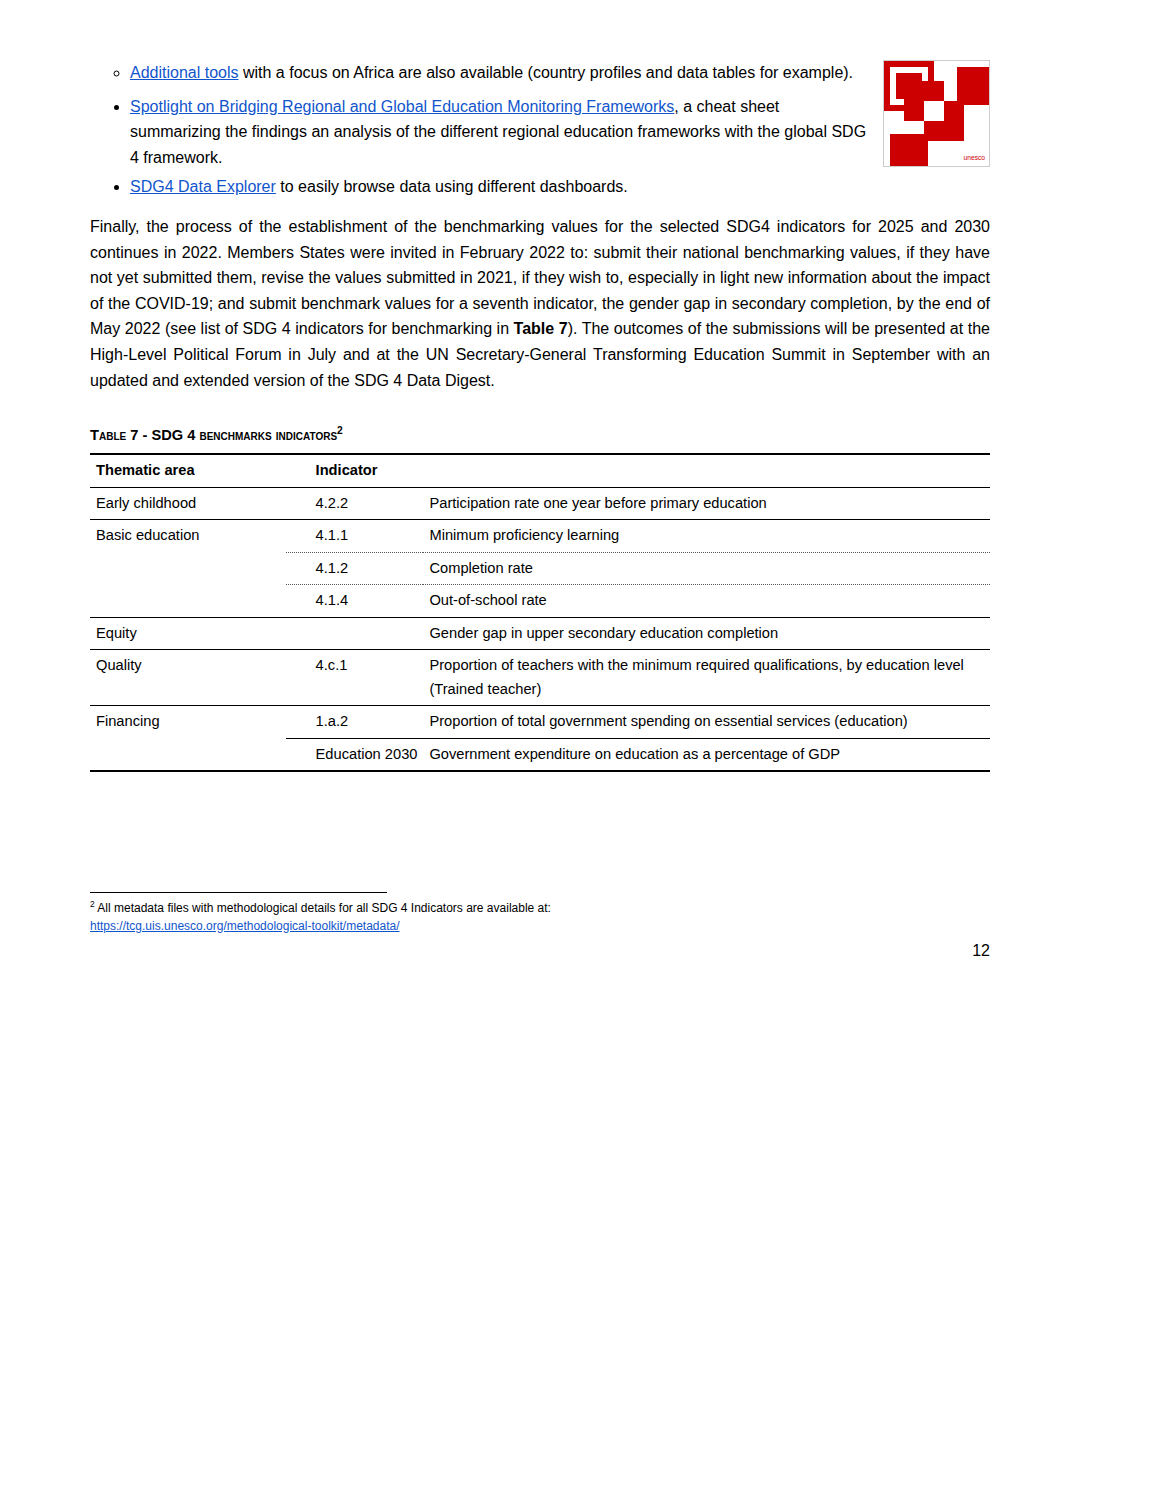unesco
Additional tools with a focus on Africa are also available (country profiles and data tables for example).
Spotlight on Bridging Regional and Global Education Monitoring Frameworks, a cheat sheet summarizing the findings an analysis of the different regional education frameworks with the global SDG 4 framework.
SDG4 Data Explorer to easily browse data using different dashboards.
Finally, the process of the establishment of the benchmarking values for the selected SDG4 indicators for 2025 and 2030 continues in 2022. Members States were invited in February 2022 to: submit their national benchmarking values, if they have not yet submitted them, revise the values submitted in 2021, if they wish to, especially in light new information about the impact of the COVID-19; and submit benchmark values for a seventh indicator, the gender gap in secondary completion, by the end of May 2022 (see list of SDG 4 indicators for benchmarking in Table 7). The outcomes of the submissions will be presented at the High-Level Political Forum in July and at the UN Secretary-General Transforming Education Summit in September with an updated and extended version of the SDG 4 Data Digest.
Table 7 - SDG 4 benchmarks indicators2
| Thematic area | Indicator |
| --- | --- |
| Early childhood | 4.2.2 | Participation rate one year before primary education |
| Basic education | 4.1.1 | Minimum proficiency learning |
| 4.1.2 | Completion rate |
| 4.1.4 | Out-of-school rate |
| Equity | | Gender gap in upper secondary education completion |
| Quality | 4.c.1 | Proportion of teachers with the minimum required qualifications, by education level (Trained teacher) |
| Financing | 1.a.2 | Proportion of total government spending on essential services (education) |
| Education 2030 | Government expenditure on education as a percentage of GDP |
2 All metadata files with methodological details for all SDG 4 Indicators are available at:
https://tcg.uis.unesco.org/methodological-toolkit/metadata/
12